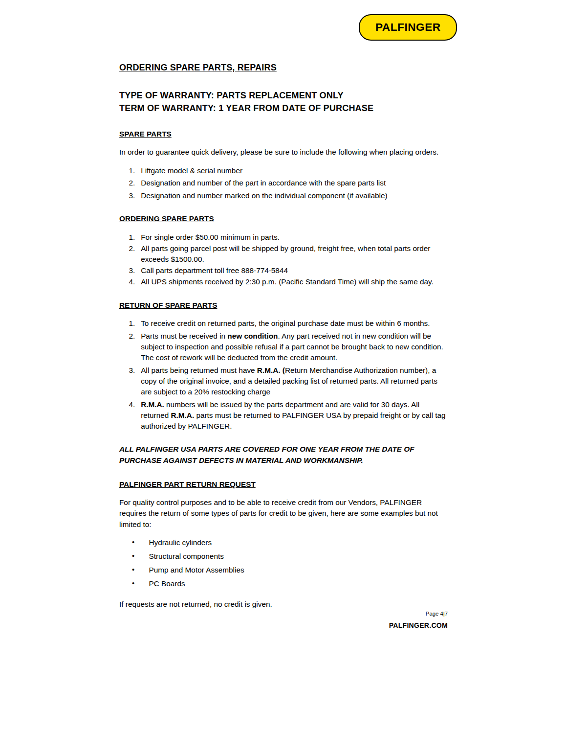PALFINGER
ORDERING SPARE PARTS, REPAIRS
TYPE OF WARRANTY: PARTS REPLACEMENT ONLY
TERM OF WARRANTY: 1 YEAR FROM DATE OF PURCHASE
SPARE PARTS
In order to guarantee quick delivery, please be sure to include the following when placing orders.
Liftgate model & serial number
Designation and number of the part in accordance with the spare parts list
Designation and number marked on the individual component (if available)
ORDERING SPARE PARTS
For single order $50.00 minimum in parts.
All parts going parcel post will be shipped by ground, freight free, when total parts order exceeds $1500.00.
Call parts department toll free 888-774-5844
All UPS shipments received by 2:30 p.m. (Pacific Standard Time) will ship the same day.
RETURN OF SPARE PARTS
To receive credit on returned parts, the original purchase date must be within 6 months.
Parts must be received in new condition. Any part received not in new condition will be subject to inspection and possible refusal if a part cannot be brought back to new condition. The cost of rework will be deducted from the credit amount.
All parts being returned must have R.M.A. (Return Merchandise Authorization number), a copy of the original invoice, and a detailed packing list of returned parts. All returned parts are subject to a 20% restocking charge
R.M.A. numbers will be issued by the parts department and are valid for 30 days. All returned R.M.A. parts must be returned to PALFINGER USA by prepaid freight or by call tag authorized by PALFINGER.
ALL PALFINGER USA PARTS ARE COVERED FOR ONE YEAR FROM THE DATE OF PURCHASE AGAINST DEFECTS IN MATERIAL AND WORKMANSHIP.
PALFINGER PART RETURN REQUEST
For quality control purposes and to be able to receive credit from our Vendors, PALFINGER requires the return of some types of parts for credit to be given, here are some examples but not limited to:
Hydraulic cylinders
Structural components
Pump and Motor Assemblies
PC Boards
If requests are not returned, no credit is given.
Page 4|7
PALFINGER.COM